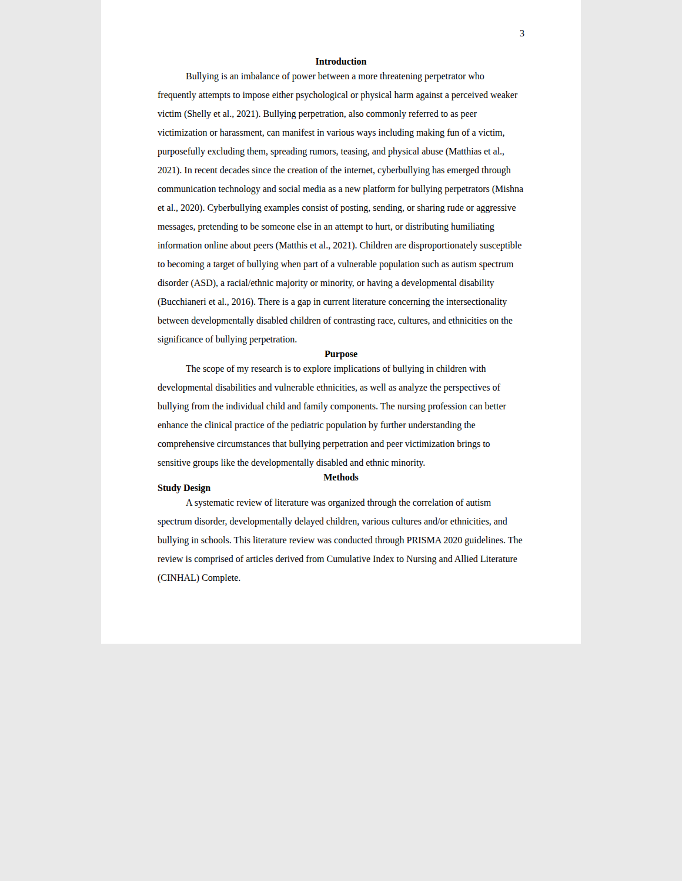3
Introduction
Bullying is an imbalance of power between a more threatening perpetrator who frequently attempts to impose either psychological or physical harm against a perceived weaker victim (Shelly et al., 2021). Bullying perpetration, also commonly referred to as peer victimization or harassment, can manifest in various ways including making fun of a victim, purposefully excluding them, spreading rumors, teasing, and physical abuse (Matthias et al., 2021). In recent decades since the creation of the internet, cyberbullying has emerged through communication technology and social media as a new platform for bullying perpetrators (Mishna et al., 2020). Cyberbullying examples consist of posting, sending, or sharing rude or aggressive messages, pretending to be someone else in an attempt to hurt, or distributing humiliating information online about peers (Matthis et al., 2021). Children are disproportionately susceptible to becoming a target of bullying when part of a vulnerable population such as autism spectrum disorder (ASD), a racial/ethnic majority or minority, or having a developmental disability (Bucchianeri et al., 2016). There is a gap in current literature concerning the intersectionality between developmentally disabled children of contrasting race, cultures, and ethnicities on the significance of bullying perpetration.
Purpose
The scope of my research is to explore implications of bullying in children with developmental disabilities and vulnerable ethnicities, as well as analyze the perspectives of bullying from the individual child and family components. The nursing profession can better enhance the clinical practice of the pediatric population by further understanding the comprehensive circumstances that bullying perpetration and peer victimization brings to sensitive groups like the developmentally disabled and ethnic minority.
Methods
Study Design
A systematic review of literature was organized through the correlation of autism spectrum disorder, developmentally delayed children, various cultures and/or ethnicities, and bullying in schools. This literature review was conducted through PRISMA 2020 guidelines. The review is comprised of articles derived from Cumulative Index to Nursing and Allied Literature (CINHAL) Complete.